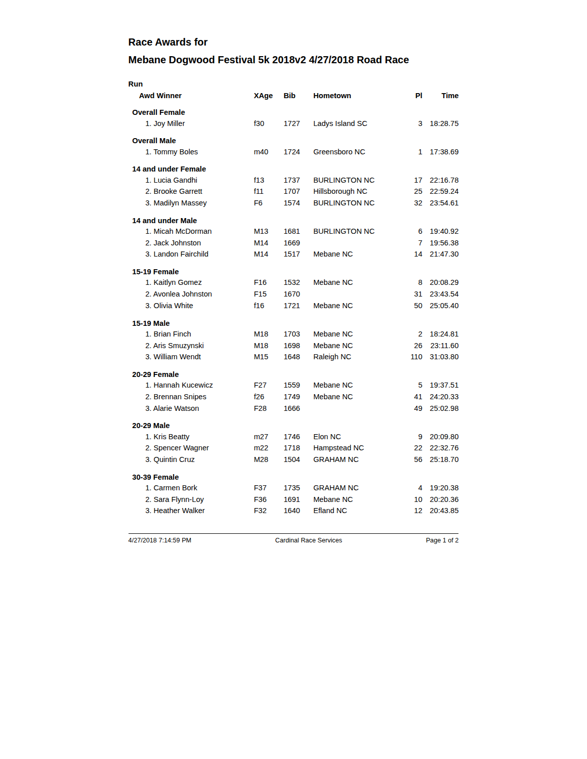Race Awards forMebane Dogwood Festival 5k 2018v2 4/27/2018 Road Race
Run
| Awd Winner | XAge | Bib | Hometown | Pl | Time |
| --- | --- | --- | --- | --- | --- |
| Overall Female |
| 1. Joy Miller | f30 | 1727 | Ladys Island SC | 3 | 18:28.75 |
| Overall Male |
| 1. Tommy Boles | m40 | 1724 | Greensboro NC | 1 | 17:38.69 |
| 14 and under Female |
| 1. Lucia Gandhi | f13 | 1737 | BURLINGTON NC | 17 | 22:16.78 |
| 2. Brooke Garrett | f11 | 1707 | Hillsborough NC | 25 | 22:59.24 |
| 3. Madilyn Massey | F6 | 1574 | BURLINGTON NC | 32 | 23:54.61 |
| 14 and under Male |
| 1. Micah McDorman | M13 | 1681 | BURLINGTON NC | 6 | 19:40.92 |
| 2. Jack Johnston | M14 | 1669 | | 7 | 19:56.38 |
| 3. Landon Fairchild | M14 | 1517 | Mebane NC | 14 | 21:47.30 |
| 15-19 Female |
| 1. Kaitlyn Gomez | F16 | 1532 | Mebane NC | 8 | 20:08.29 |
| 2. Avonlea Johnston | F15 | 1670 | | 31 | 23:43.54 |
| 3. Olivia White | f16 | 1721 | Mebane NC | 50 | 25:05.40 |
| 15-19 Male |
| 1. Brian Finch | M18 | 1703 | Mebane NC | 2 | 18:24.81 |
| 2. Aris Smuzynski | M18 | 1698 | Mebane NC | 26 | 23:11.60 |
| 3. William Wendt | M15 | 1648 | Raleigh NC | 110 | 31:03.80 |
| 20-29 Female |
| 1. Hannah Kucewicz | F27 | 1559 | Mebane NC | 5 | 19:37.51 |
| 2. Brennan Snipes | f26 | 1749 | Mebane NC | 41 | 24:20.33 |
| 3. Alarie Watson | F28 | 1666 | | 49 | 25:02.98 |
| 20-29 Male |
| 1. Kris Beatty | m27 | 1746 | Elon NC | 9 | 20:09.80 |
| 2. Spencer Wagner | m22 | 1718 | Hampstead NC | 22 | 22:32.76 |
| 3. Quintin Cruz | M28 | 1504 | GRAHAM NC | 56 | 25:18.70 |
| 30-39 Female |
| 1. Carmen Bork | F37 | 1735 | GRAHAM NC | 4 | 19:20.38 |
| 2. Sara Flynn-Loy | F36 | 1691 | Mebane NC | 10 | 20:20.36 |
| 3. Heather Walker | F32 | 1640 | Efland NC | 12 | 20:43.85 |
4/27/2018 7:14:59 PM
Cardinal Race Services
Page 1 of 2